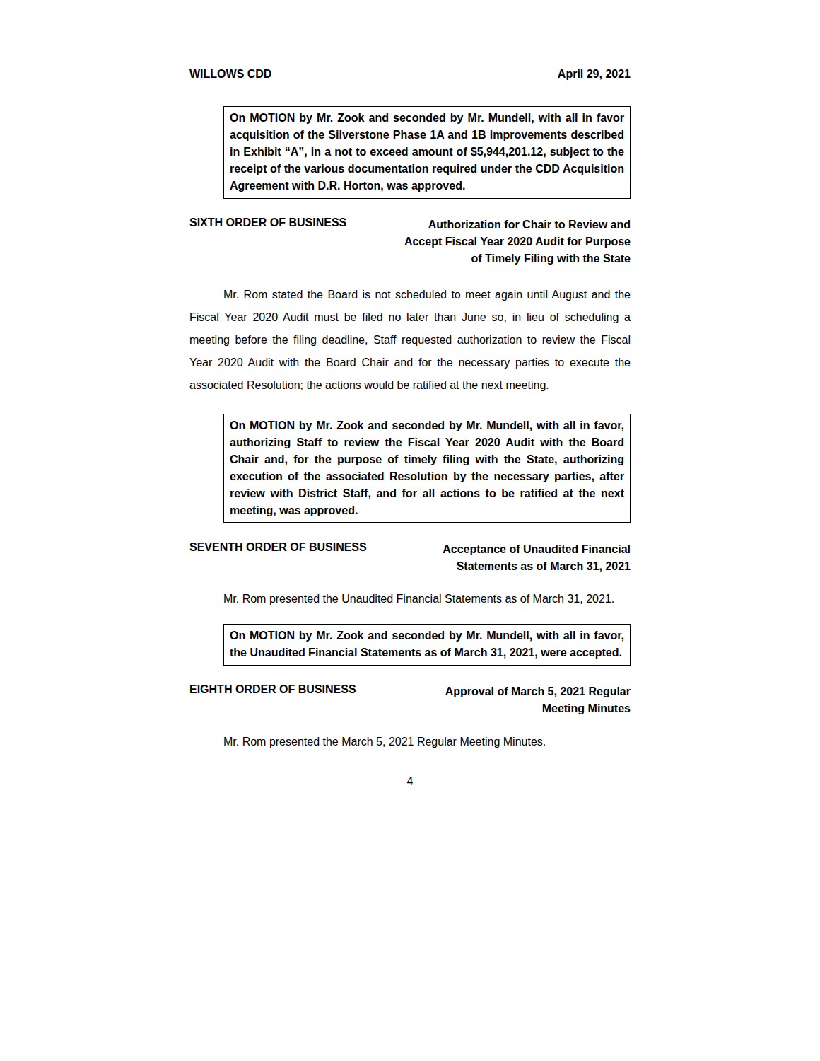WILLOWS CDD April 29, 2021
On MOTION by Mr. Zook and seconded by Mr. Mundell, with all in favor acquisition of the Silverstone Phase 1A and 1B improvements described in Exhibit “A”, in a not to exceed amount of $5,944,201.12, subject to the receipt of the various documentation required under the CDD Acquisition Agreement with D.R. Horton, was approved.
SIXTH ORDER OF BUSINESS
Authorization for Chair to Review and Accept Fiscal Year 2020 Audit for Purpose of Timely Filing with the State
Mr. Rom stated the Board is not scheduled to meet again until August and the Fiscal Year 2020 Audit must be filed no later than June so, in lieu of scheduling a meeting before the filing deadline, Staff requested authorization to review the Fiscal Year 2020 Audit with the Board Chair and for the necessary parties to execute the associated Resolution; the actions would be ratified at the next meeting.
On MOTION by Mr. Zook and seconded by Mr. Mundell, with all in favor, authorizing Staff to review the Fiscal Year 2020 Audit with the Board Chair and, for the purpose of timely filing with the State, authorizing execution of the associated Resolution by the necessary parties, after review with District Staff, and for all actions to be ratified at the next meeting, was approved.
SEVENTH ORDER OF BUSINESS
Acceptance of Unaudited Financial Statements as of March 31, 2021
Mr. Rom presented the Unaudited Financial Statements as of March 31, 2021.
On MOTION by Mr. Zook and seconded by Mr. Mundell, with all in favor, the Unaudited Financial Statements as of March 31, 2021, were accepted.
EIGHTH ORDER OF BUSINESS
Approval of March 5, 2021 Regular Meeting Minutes
Mr. Rom presented the March 5, 2021 Regular Meeting Minutes.
4